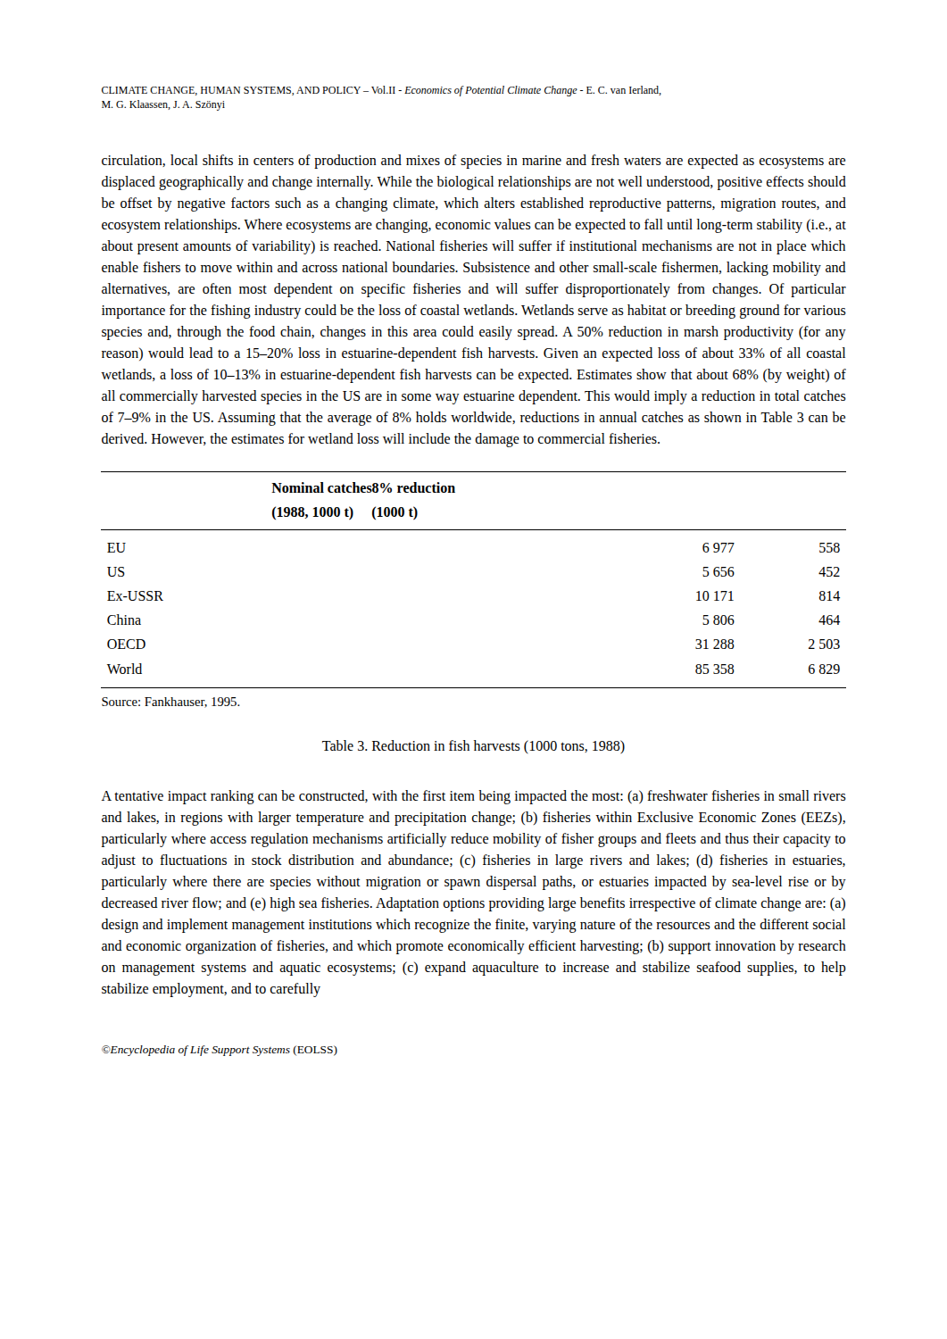CLIMATE CHANGE, HUMAN SYSTEMS, AND POLICY – Vol.II - Economics of Potential Climate Change - E. C. van Ierland, M. G. Klaassen, J. A. Szönyi
circulation, local shifts in centers of production and mixes of species in marine and fresh waters are expected as ecosystems are displaced geographically and change internally. While the biological relationships are not well understood, positive effects should be offset by negative factors such as a changing climate, which alters established reproductive patterns, migration routes, and ecosystem relationships. Where ecosystems are changing, economic values can be expected to fall until long-term stability (i.e., at about present amounts of variability) is reached. National fisheries will suffer if institutional mechanisms are not in place which enable fishers to move within and across national boundaries. Subsistence and other small-scale fishermen, lacking mobility and alternatives, are often most dependent on specific fisheries and will suffer disproportionately from changes. Of particular importance for the fishing industry could be the loss of coastal wetlands. Wetlands serve as habitat or breeding ground for various species and, through the food chain, changes in this area could easily spread. A 50% reduction in marsh productivity (for any reason) would lead to a 15–20% loss in estuarine-dependent fish harvests. Given an expected loss of about 33% of all coastal wetlands, a loss of 10–13% in estuarine-dependent fish harvests can be expected. Estimates show that about 68% (by weight) of all commercially harvested species in the US are in some way estuarine dependent. This would imply a reduction in total catches of 7–9% in the US. Assuming that the average of 8% holds worldwide, reductions in annual catches as shown in Table 3 can be derived. However, the estimates for wetland loss will include the damage to commercial fisheries.
| | Nominal catches8% reduction | |
| --- | --- | --- |
| | (1988, 1000 t) (1000 t) | |
| EU | 6 977 | 558 |
| US | 5 656 | 452 |
| Ex-USSR | 10 171 | 814 |
| China | 5 806 | 464 |
| OECD | 31 288 | 2 503 |
| World | 85 358 | 6 829 |
Source: Fankhauser, 1995.
Table 3. Reduction in fish harvests (1000 tons, 1988)
A tentative impact ranking can be constructed, with the first item being impacted the most: (a) freshwater fisheries in small rivers and lakes, in regions with larger temperature and precipitation change; (b) fisheries within Exclusive Economic Zones (EEZs), particularly where access regulation mechanisms artificially reduce mobility of fisher groups and fleets and thus their capacity to adjust to fluctuations in stock distribution and abundance; (c) fisheries in large rivers and lakes; (d) fisheries in estuaries, particularly where there are species without migration or spawn dispersal paths, or estuaries impacted by sea-level rise or by decreased river flow; and (e) high sea fisheries. Adaptation options providing large benefits irrespective of climate change are: (a) design and implement management institutions which recognize the finite, varying nature of the resources and the different social and economic organization of fisheries, and which promote economically efficient harvesting; (b) support innovation by research on management systems and aquatic ecosystems; (c) expand aquaculture to increase and stabilize seafood supplies, to help stabilize employment, and to carefully
©Encyclopedia of Life Support Systems (EOLSS)